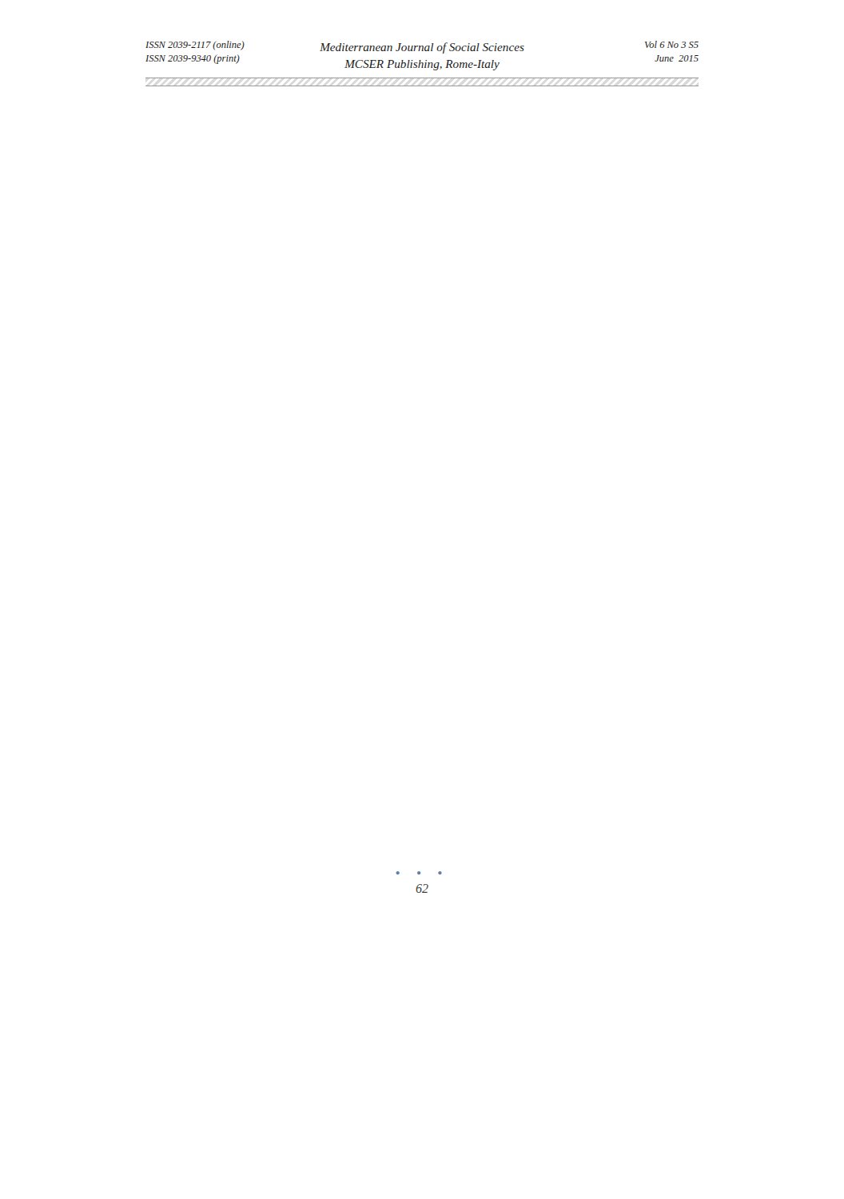ISSN 2039-2117 (online)
ISSN 2039-9340 (print)
Mediterranean Journal of Social Sciences
MCSER Publishing, Rome-Italy
Vol 6 No 3 S5
June 2015
• • •
62